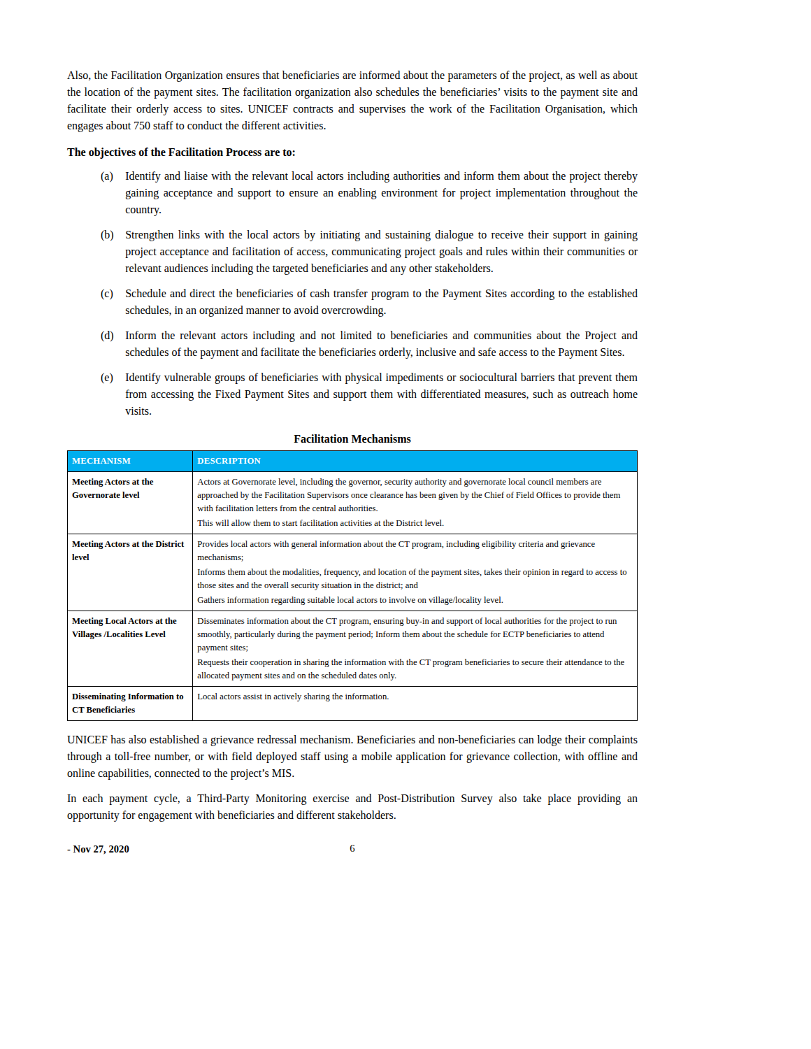Also, the Facilitation Organization ensures that beneficiaries are informed about the parameters of the project, as well as about the location of the payment sites. The facilitation organization also schedules the beneficiaries’ visits to the payment site and facilitate their orderly access to sites. UNICEF contracts and supervises the work of the Facilitation Organisation, which engages about 750 staff to conduct the different activities.
The objectives of the Facilitation Process are to:
Identify and liaise with the relevant local actors including authorities and inform them about the project thereby gaining acceptance and support to ensure an enabling environment for project implementation throughout the country.
Strengthen links with the local actors by initiating and sustaining dialogue to receive their support in gaining project acceptance and facilitation of access, communicating project goals and rules within their communities or relevant audiences including the targeted beneficiaries and any other stakeholders.
Schedule and direct the beneficiaries of cash transfer program to the Payment Sites according to the established schedules, in an organized manner to avoid overcrowding.
Inform the relevant actors including and not limited to beneficiaries and communities about the Project and schedules of the payment and facilitate the beneficiaries orderly, inclusive and safe access to the Payment Sites.
Identify vulnerable groups of beneficiaries with physical impediments or sociocultural barriers that prevent them from accessing the Fixed Payment Sites and support them with differentiated measures, such as outreach home visits.
Facilitation Mechanisms
| MECHANISM | DESCRIPTION |
| --- | --- |
| Meeting Actors at the Governorate level | Actors at Governorate level, including the governor, security authority and governorate local council members are approached by the Facilitation Supervisors once clearance has been given by the Chief of Field Offices to provide them with facilitation letters from the central authorities. This will allow them to start facilitation activities at the District level. |
| Meeting Actors at the District level | Provides local actors with general information about the CT program, including eligibility criteria and grievance mechanisms; Informs them about the modalities, frequency, and location of the payment sites, takes their opinion in regard to access to those sites and the overall security situation in the district; and Gathers information regarding suitable local actors to involve on village/locality level. |
| Meeting Local Actors at the Villages /Localities Level | Disseminates information about the CT program, ensuring buy-in and support of local authorities for the project to run smoothly, particularly during the payment period; Inform them about the schedule for ECTP beneficiaries to attend payment sites; Requests their cooperation in sharing the information with the CT program beneficiaries to secure their attendance to the allocated payment sites and on the scheduled dates only. |
| Disseminating Information to CT Beneficiaries | Local actors assist in actively sharing the information. |
UNICEF has also established a grievance redressal mechanism. Beneficiaries and non-beneficiaries can lodge their complaints through a toll-free number, or with field deployed staff using a mobile application for grievance collection, with offline and online capabilities, connected to the project’s MIS.
In each payment cycle, a Third-Party Monitoring exercise and Post-Distribution Survey also take place providing an opportunity for engagement with beneficiaries and different stakeholders.
6
- Nov 27, 2020